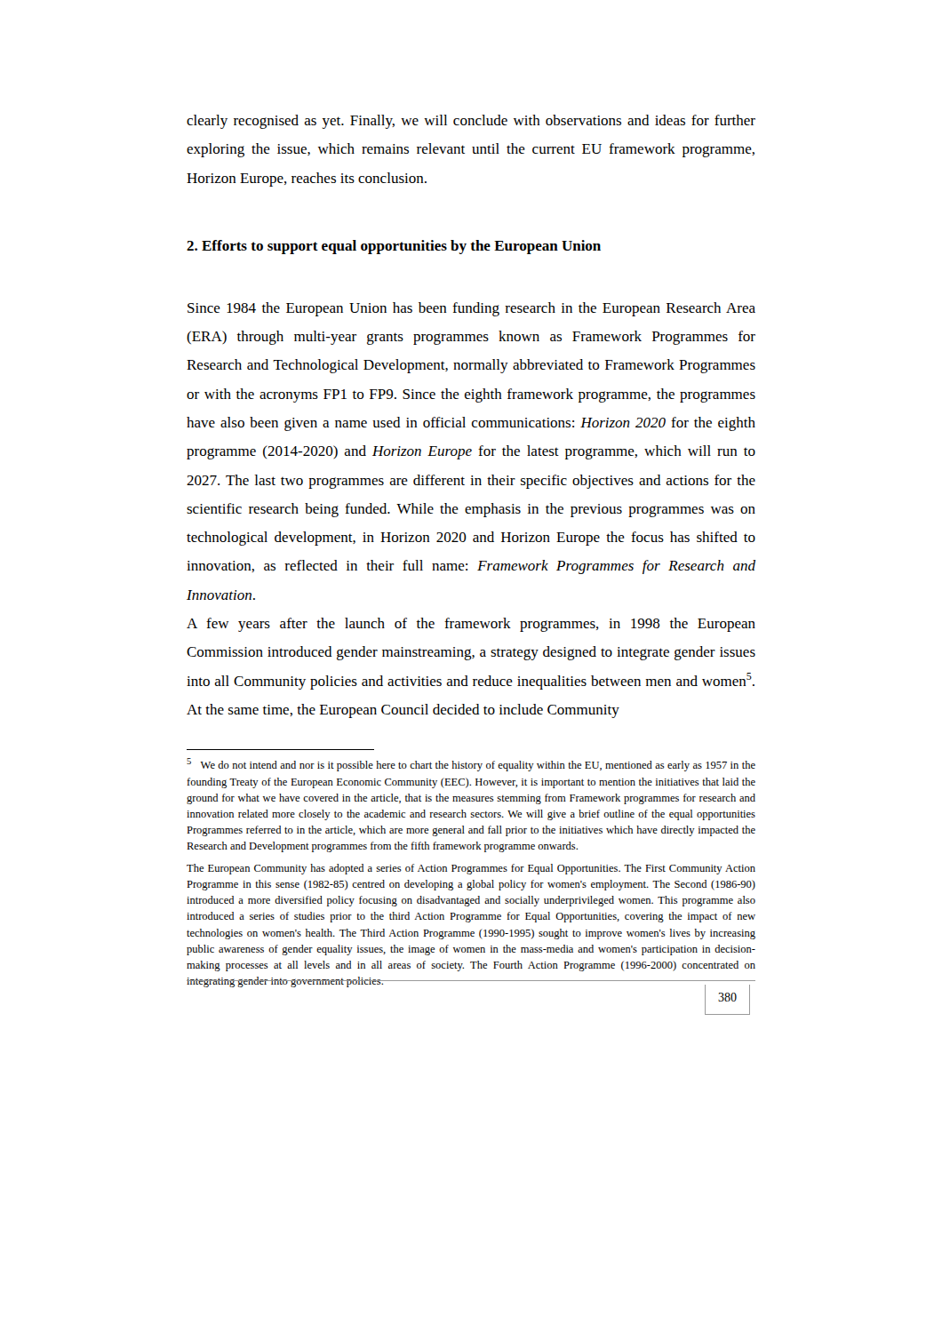clearly recognised as yet. Finally, we will conclude with observations and ideas for further exploring the issue, which remains relevant until the current EU framework programme, Horizon Europe, reaches its conclusion.
2. Efforts to support equal opportunities by the European Union
Since 1984 the European Union has been funding research in the European Research Area (ERA) through multi-year grants programmes known as Framework Programmes for Research and Technological Development, normally abbreviated to Framework Programmes or with the acronyms FP1 to FP9. Since the eighth framework programme, the programmes have also been given a name used in official communications: Horizon 2020 for the eighth programme (2014-2020) and Horizon Europe for the latest programme, which will run to 2027. The last two programmes are different in their specific objectives and actions for the scientific research being funded. While the emphasis in the previous programmes was on technological development, in Horizon 2020 and Horizon Europe the focus has shifted to innovation, as reflected in their full name: Framework Programmes for Research and Innovation.
A few years after the launch of the framework programmes, in 1998 the European Commission introduced gender mainstreaming, a strategy designed to integrate gender issues into all Community policies and activities and reduce inequalities between men and women5. At the same time, the European Council decided to include Community
5 We do not intend and nor is it possible here to chart the history of equality within the EU, mentioned as early as 1957 in the founding Treaty of the European Economic Community (EEC). However, it is important to mention the initiatives that laid the ground for what we have covered in the article, that is the measures stemming from Framework programmes for research and innovation related more closely to the academic and research sectors. We will give a brief outline of the equal opportunities Programmes referred to in the article, which are more general and fall prior to the initiatives which have directly impacted the Research and Development programmes from the fifth framework programme onwards.
The European Community has adopted a series of Action Programmes for Equal Opportunities. The First Community Action Programme in this sense (1982-85) centred on developing a global policy for women's employment. The Second (1986-90) introduced a more diversified policy focusing on disadvantaged and socially underprivileged women. This programme also introduced a series of studies prior to the third Action Programme for Equal Opportunities, covering the impact of new technologies on women's health. The Third Action Programme (1990-1995) sought to improve women's lives by increasing public awareness of gender equality issues, the image of women in the mass-media and women's participation in decision-making processes at all levels and in all areas of society. The Fourth Action Programme (1996-2000) concentrated on integrating gender into government policies.
380